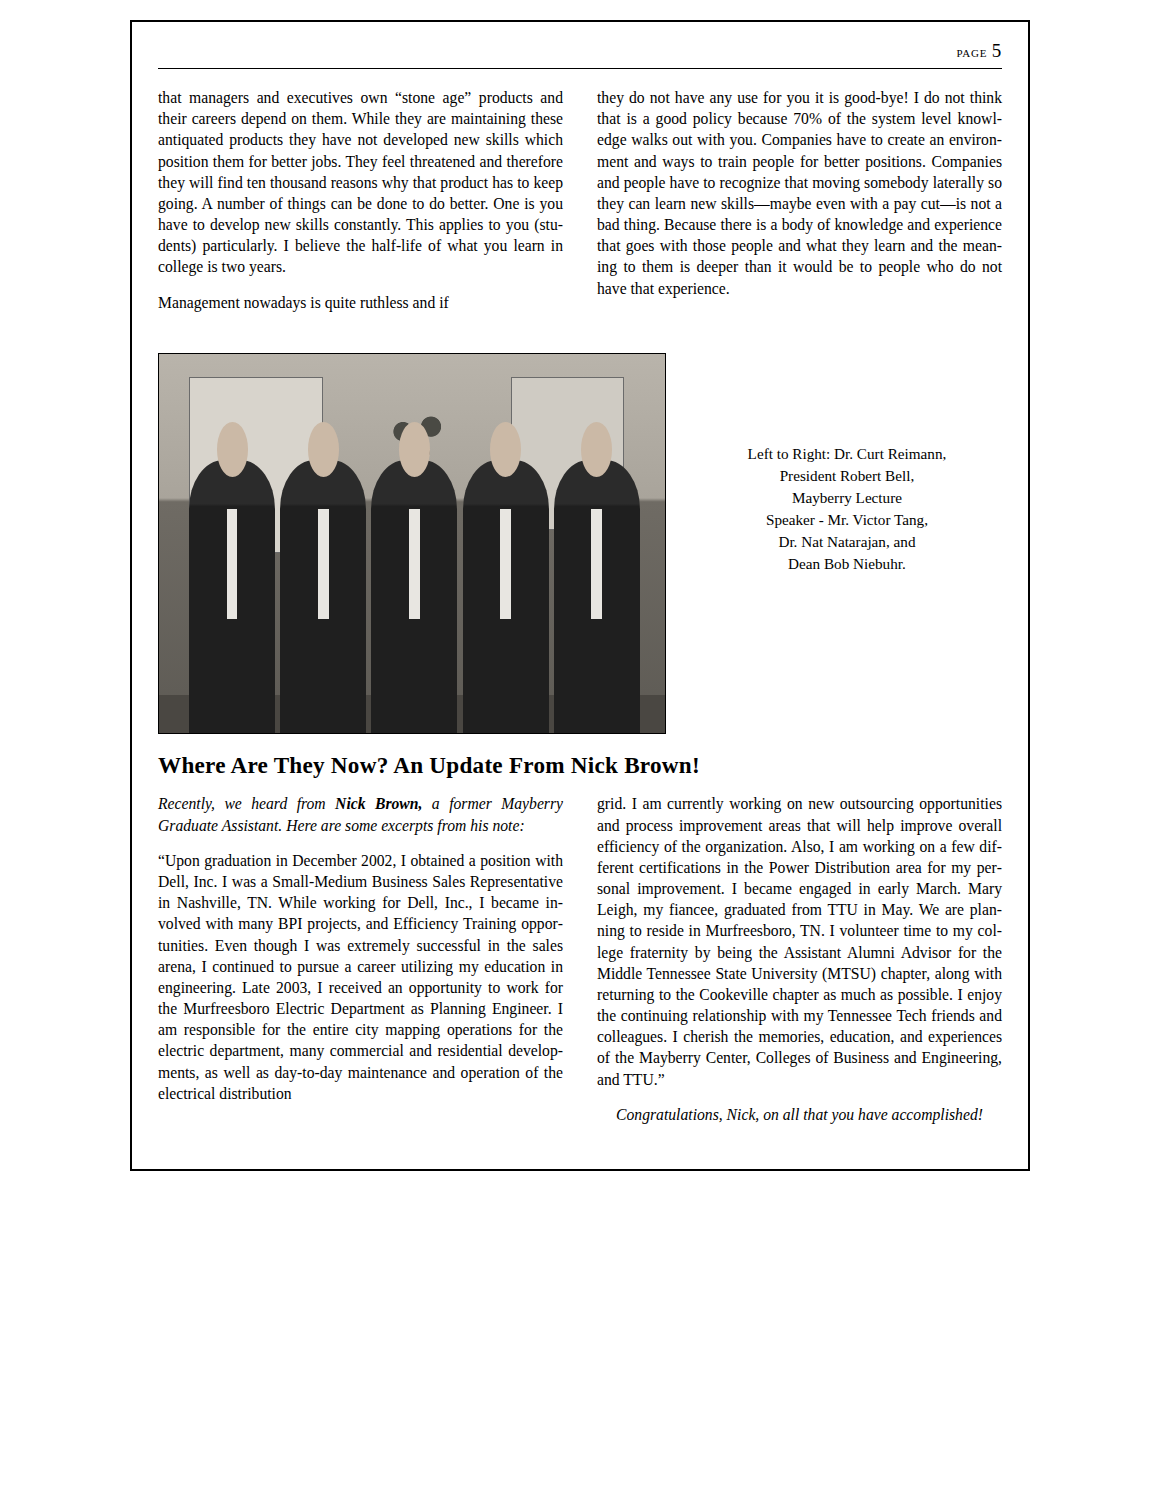page 5
that managers and executives own “stone age” products and their careers depend on them. While they are maintaining these antiquated products they have not developed new skills which position them for better jobs. They feel threatened and therefore they will find ten thousand reasons why that product has to keep going. A number of things can be done to do better. One is you have to develop new skills constantly. This applies to you (students) particularly. I believe the half-life of what you learn in college is two years.
Management nowadays is quite ruthless and if
they do not have any use for you it is good-bye! I do not think that is a good policy because 70% of the system level knowledge walks out with you. Companies have to create an environment and ways to train people for better positions. Companies and people have to recognize that moving somebody laterally so they can learn new skills—maybe even with a pay cut—is not a bad thing. Because there is a body of knowledge and experience that goes with those people and what they learn and the meaning to them is deeper than it would be to people who do not have that experience.
Left to Right: Dr. Curt Reimann,
President Robert Bell,
Mayberry Lecture
Speaker - Mr. Victor Tang,
Dr. Nat Natarajan, and
Dean Bob Niebuhr.
Where Are They Now? An Update From Nick Brown!
Recently, we heard from Nick Brown, a former Mayberry Graduate Assistant. Here are some excerpts from his note:
“Upon graduation in December 2002, I obtained a position with Dell, Inc. I was a Small-Medium Business Sales Representative in Nashville, TN. While working for Dell, Inc., I became involved with many BPI projects, and Efficiency Training opportunities. Even though I was extremely successful in the sales arena, I continued to pursue a career utilizing my education in engineering. Late 2003, I received an opportunity to work for the Murfreesboro Electric Department as Planning Engineer. I am responsible for the entire city mapping operations for the electric department, many commercial and residential developments, as well as day-to-day maintenance and operation of the electrical distribution
grid. I am currently working on new outsourcing opportunities and process improvement areas that will help improve overall efficiency of the organization. Also, I am working on a few different certifications in the Power Distribution area for my personal improvement. I became engaged in early March. Mary Leigh, my fiancee, graduated from TTU in May. We are planning to reside in Murfreesboro, TN. I volunteer time to my college fraternity by being the Assistant Alumni Advisor for the Middle Tennessee State University (MTSU) chapter, along with returning to the Cookeville chapter as much as possible. I enjoy the continuing relationship with my Tennessee Tech friends and colleagues. I cherish the memories, education, and experiences of the Mayberry Center, Colleges of Business and Engineering, and TTU.”
Congratulations, Nick, on all that you have accomplished!